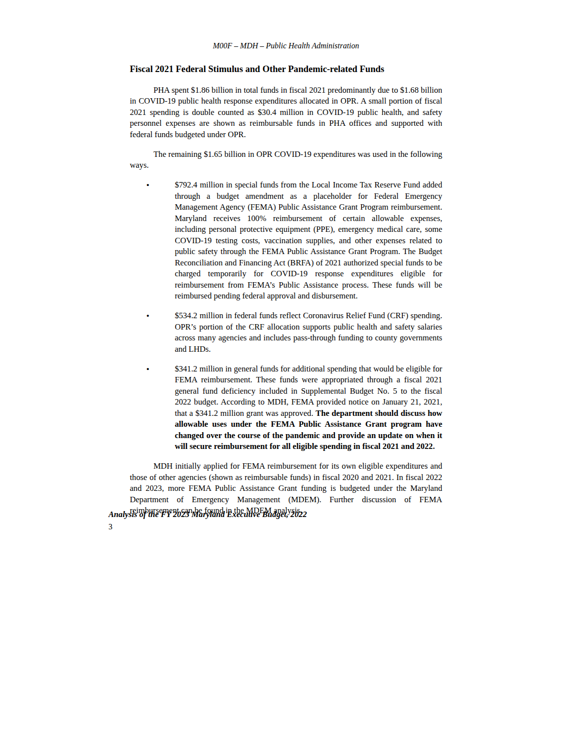M00F – MDH – Public Health Administration
Fiscal 2021 Federal Stimulus and Other Pandemic-related Funds
PHA spent $1.86 billion in total funds in fiscal 2021 predominantly due to $1.68 billion in COVID-19 public health response expenditures allocated in OPR. A small portion of fiscal 2021 spending is double counted as $30.4 million in COVID-19 public health, and safety personnel expenses are shown as reimbursable funds in PHA offices and supported with federal funds budgeted under OPR.
The remaining $1.65 billion in OPR COVID-19 expenditures was used in the following ways.
$792.4 million in special funds from the Local Income Tax Reserve Fund added through a budget amendment as a placeholder for Federal Emergency Management Agency (FEMA) Public Assistance Grant Program reimbursement. Maryland receives 100% reimbursement of certain allowable expenses, including personal protective equipment (PPE), emergency medical care, some COVID-19 testing costs, vaccination supplies, and other expenses related to public safety through the FEMA Public Assistance Grant Program. The Budget Reconciliation and Financing Act (BRFA) of 2021 authorized special funds to be charged temporarily for COVID-19 response expenditures eligible for reimbursement from FEMA’s Public Assistance process. These funds will be reimbursed pending federal approval and disbursement.
$534.2 million in federal funds reflect Coronavirus Relief Fund (CRF) spending. OPR’s portion of the CRF allocation supports public health and safety salaries across many agencies and includes pass-through funding to county governments and LHDs.
$341.2 million in general funds for additional spending that would be eligible for FEMA reimbursement. These funds were appropriated through a fiscal 2021 general fund deficiency included in Supplemental Budget No. 5 to the fiscal 2022 budget. According to MDH, FEMA provided notice on January 21, 2021, that a $341.2 million grant was approved. The department should discuss how allowable uses under the FEMA Public Assistance Grant program have changed over the course of the pandemic and provide an update on when it will secure reimbursement for all eligible spending in fiscal 2021 and 2022.
MDH initially applied for FEMA reimbursement for its own eligible expenditures and those of other agencies (shown as reimbursable funds) in fiscal 2020 and 2021. In fiscal 2022 and 2023, more FEMA Public Assistance Grant funding is budgeted under the Maryland Department of Emergency Management (MDEM). Further discussion of FEMA reimbursement can be found in the MDEM analysis.
Analysis of the FY 2023 Maryland Executive Budget, 2022
3